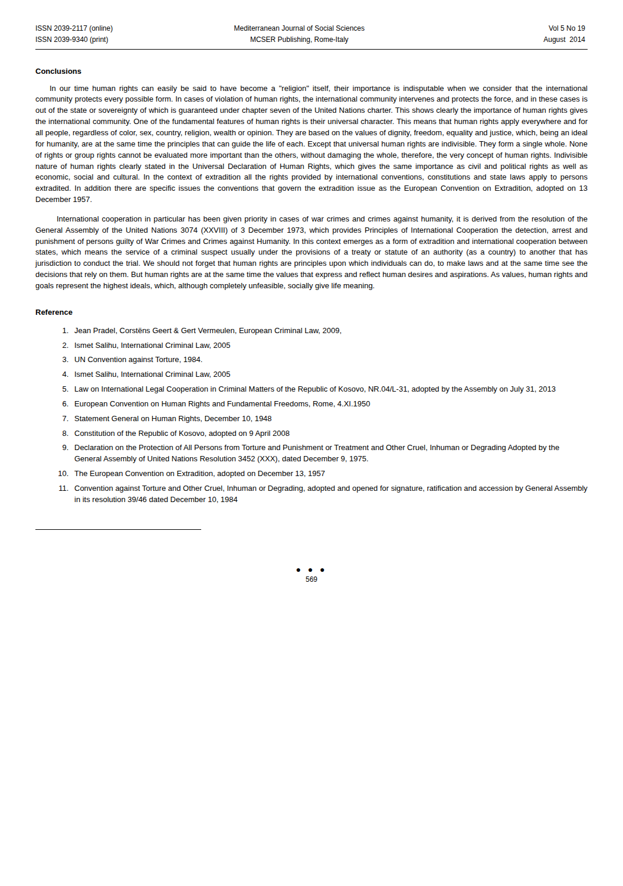| ISSN 2039-2117 (online) | Mediterranean Journal of Social Sciences | Vol 5 No 19 |
| ISSN 2039-9340 (print) | MCSER Publishing, Rome-Italy | August 2014 |
Conclusions
In our time human rights can easily be said to have become a "religion" itself, their importance is indisputable when we consider that the international community protects every possible form. In cases of violation of human rights, the international community intervenes and protects the force, and in these cases is out of the state or sovereignty of which is guaranteed under chapter seven of the United Nations charter. This shows clearly the importance of human rights gives the international community. One of the fundamental features of human rights is their universal character. This means that human rights apply everywhere and for all people, regardless of color, sex, country, religion, wealth or opinion. They are based on the values of dignity, freedom, equality and justice, which, being an ideal for humanity, are at the same time the principles that can guide the life of each. Except that universal human rights are indivisible. They form a single whole. None of rights or group rights cannot be evaluated more important than the others, without damaging the whole, therefore, the very concept of human rights. Indivisible nature of human rights clearly stated in the Universal Declaration of Human Rights, which gives the same importance as civil and political rights as well as economic, social and cultural. In the context of extradition all the rights provided by international conventions, constitutions and state laws apply to persons extradited. In addition there are specific issues the conventions that govern the extradition issue as the European Convention on Extradition, adopted on 13 December 1957.
International cooperation in particular has been given priority in cases of war crimes and crimes against humanity, it is derived from the resolution of the General Assembly of the United Nations 3074 (XXVIII) of 3 December 1973, which provides Principles of International Cooperation the detection, arrest and punishment of persons guilty of War Crimes and Crimes against Humanity. In this context emerges as a form of extradition and international cooperation between states, which means the service of a criminal suspect usually under the provisions of a treaty or statute of an authority (as a country) to another that has jurisdiction to conduct the trial. We should not forget that human rights are principles upon which individuals can do, to make laws and at the same time see the decisions that rely on them. But human rights are at the same time the values that express and reflect human desires and aspirations. As values, human rights and goals represent the highest ideals, which, although completely unfeasible, socially give life meaning.
Reference
Jean Pradel, Corstëns Geert & Gert Vermeulen, European Criminal Law, 2009,
Ismet Salihu, International Criminal Law, 2005
UN Convention against Torture, 1984.
Ismet Salihu, International Criminal Law, 2005
Law on International Legal Cooperation in Criminal Matters of the Republic of Kosovo, NR.04/L-31, adopted by the Assembly on July 31, 2013
European Convention on Human Rights and Fundamental Freedoms, Rome, 4.XI.1950
Statement General on Human Rights, December 10, 1948
Constitution of the Republic of Kosovo, adopted on 9 April 2008
Declaration on the Protection of All Persons from Torture and Punishment or Treatment and Other Cruel, Inhuman or Degrading Adopted by the General Assembly of United Nations Resolution 3452 (XXX), dated December 9, 1975.
The European Convention on Extradition, adopted on December 13, 1957
Convention against Torture and Other Cruel, Inhuman or Degrading, adopted and opened for signature, ratification and accession by General Assembly in its resolution 39/46 dated December 10, 1984
● ● ●
569